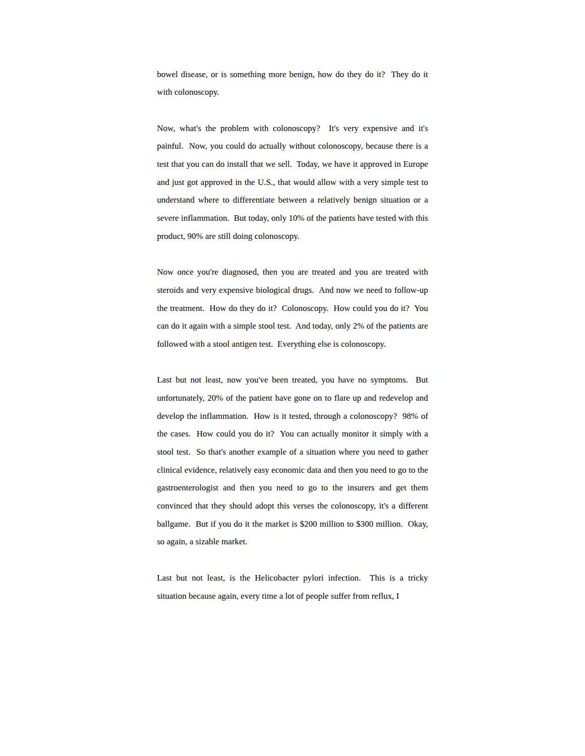bowel disease, or is something more benign, how do they do it? They do it with colonoscopy.
Now, what's the problem with colonoscopy? It's very expensive and it's painful. Now, you could do actually without colonoscopy, because there is a test that you can do install that we sell. Today, we have it approved in Europe and just got approved in the U.S., that would allow with a very simple test to understand where to differentiate between a relatively benign situation or a severe inflammation. But today, only 10% of the patients have tested with this product, 90% are still doing colonoscopy.
Now once you're diagnosed, then you are treated and you are treated with steroids and very expensive biological drugs. And now we need to follow-up the treatment. How do they do it? Colonoscopy. How could you do it? You can do it again with a simple stool test. And today, only 2% of the patients are followed with a stool antigen test. Everything else is colonoscopy.
Last but not least, now you've been treated, you have no symptoms. But unfortunately, 20% of the patient have gone on to flare up and redevelop and develop the inflammation. How is it tested, through a colonoscopy? 98% of the cases. How could you do it? You can actually monitor it simply with a stool test. So that's another example of a situation where you need to gather clinical evidence, relatively easy economic data and then you need to go to the gastroenterologist and then you need to go to the insurers and get them convinced that they should adopt this verses the colonoscopy, it's a different ballgame. But if you do it the market is $200 million to $300 million. Okay, so again, a sizable market.
Last but not least, is the Helicobacter pylori infection. This is a tricky situation because again, every time a lot of people suffer from reflux, I